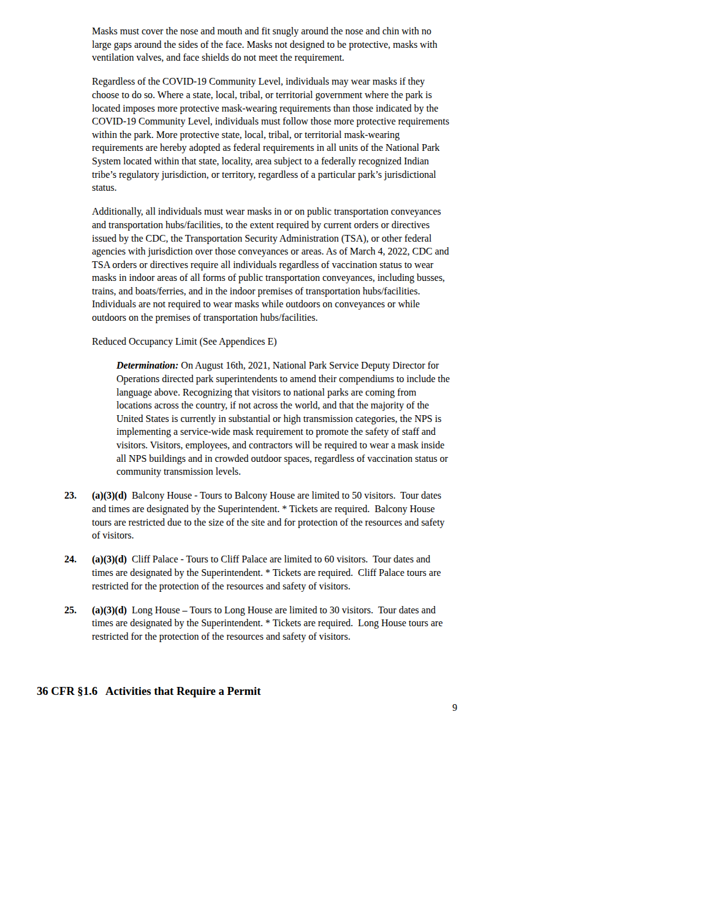Masks must cover the nose and mouth and fit snugly around the nose and chin with no large gaps around the sides of the face. Masks not designed to be protective, masks with ventilation valves, and face shields do not meet the requirement.
Regardless of the COVID-19 Community Level, individuals may wear masks if they choose to do so. Where a state, local, tribal, or territorial government where the park is located imposes more protective mask-wearing requirements than those indicated by the COVID-19 Community Level, individuals must follow those more protective requirements within the park. More protective state, local, tribal, or territorial mask-wearing requirements are hereby adopted as federal requirements in all units of the National Park System located within that state, locality, area subject to a federally recognized Indian tribe’s regulatory jurisdiction, or territory, regardless of a particular park’s jurisdictional status.
Additionally, all individuals must wear masks in or on public transportation conveyances and transportation hubs/facilities, to the extent required by current orders or directives issued by the CDC, the Transportation Security Administration (TSA), or other federal agencies with jurisdiction over those conveyances or areas. As of March 4, 2022, CDC and TSA orders or directives require all individuals regardless of vaccination status to wear masks in indoor areas of all forms of public transportation conveyances, including busses, trains, and boats/ferries, and in the indoor premises of transportation hubs/facilities. Individuals are not required to wear masks while outdoors on conveyances or while outdoors on the premises of transportation hubs/facilities.
Reduced Occupancy Limit (See Appendices E)
Determination: On August 16th, 2021, National Park Service Deputy Director for Operations directed park superintendents to amend their compendiums to include the language above. Recognizing that visitors to national parks are coming from locations across the country, if not across the world, and that the majority of the United States is currently in substantial or high transmission categories, the NPS is implementing a service-wide mask requirement to promote the safety of staff and visitors. Visitors, employees, and contractors will be required to wear a mask inside all NPS buildings and in crowded outdoor spaces, regardless of vaccination status or community transmission levels.
(a)(3)(d) Balcony House - Tours to Balcony House are limited to 50 visitors. Tour dates and times are designated by the Superintendent. * Tickets are required. Balcony House tours are restricted due to the size of the site and for protection of the resources and safety of visitors.
(a)(3)(d) Cliff Palace - Tours to Cliff Palace are limited to 60 visitors. Tour dates and times are designated by the Superintendent. * Tickets are required. Cliff Palace tours are restricted for the protection of the resources and safety of visitors.
(a)(3)(d) Long House – Tours to Long House are limited to 30 visitors. Tour dates and times are designated by the Superintendent. * Tickets are required. Long House tours are restricted for the protection of the resources and safety of visitors.
36 CFR §1.6 Activities that Require a Permit
9